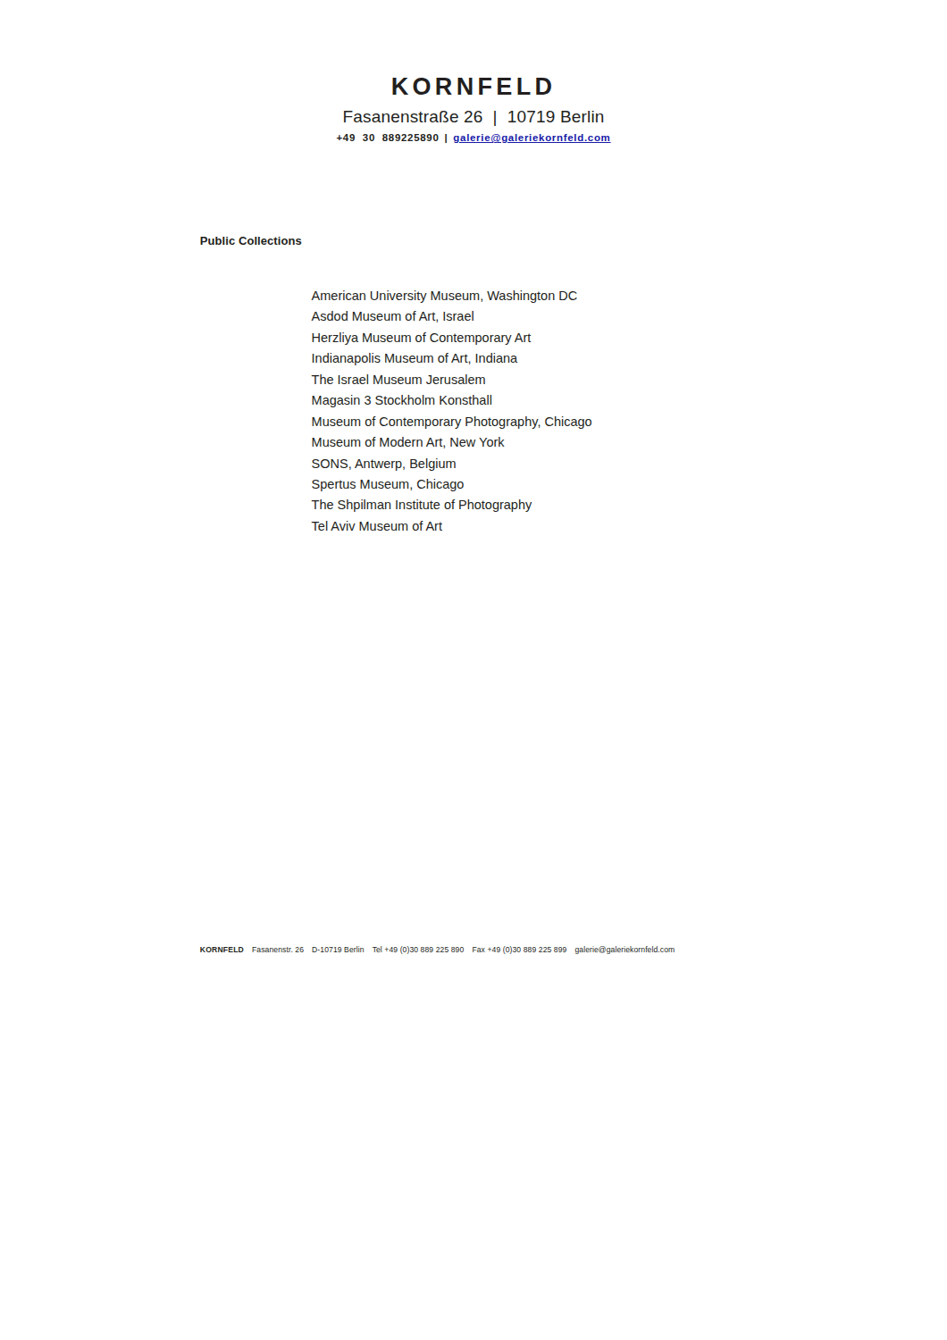KORNFELD
Fasanenstraße 26 | 10719 Berlin
+49 30 889225890 | galerie@galeriekornfeld.com
Public Collections
American University Museum, Washington DC
Asdod Museum of Art, Israel
Herzliya Museum of Contemporary Art
Indianapolis Museum of Art, Indiana
The Israel Museum Jerusalem
Magasin 3 Stockholm Konsthall
Museum of Contemporary Photography, Chicago
Museum of Modern Art, New York
SONS, Antwerp, Belgium
Spertus Museum, Chicago
The Shpilman Institute of Photography
Tel Aviv Museum of Art
KORNFELD Fasanenstr. 26 D-10719 Berlin Tel +49 (0)30 889 225 890 Fax +49 (0)30 889 225 899 galerie@galeriekornfeld.com